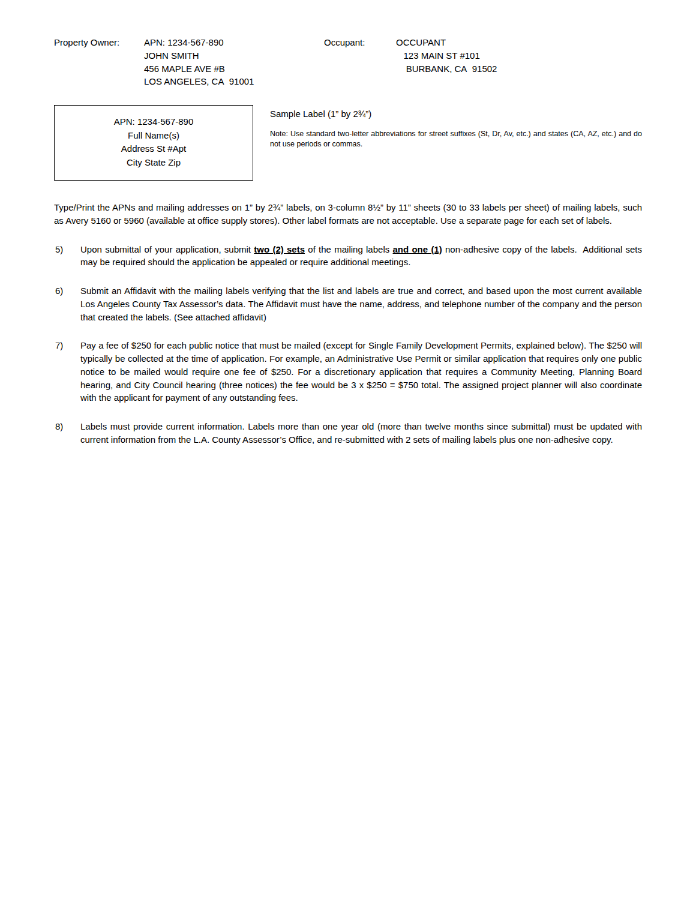| Property Owner: | APN: 1234-567-890 | Occupant: | OCCUPANT |
| | JOHN SMITH | | 123 MAIN ST #101 |
| | 456 MAPLE AVE #B | | BURBANK, CA 91502 |
| | LOS ANGELES, CA 91001 | | |
APN: 1234-567-890
Full Name(s)
Address St #Apt
City State Zip
Sample Label (1” by 2¾”)
Note: Use standard two-letter abbreviations for street suffixes (St, Dr, Av, etc.) and states (CA, AZ, etc.) and do not use periods or commas.
Type/Print the APNs and mailing addresses on 1” by 2¾” labels, on 3-column 8½” by 11” sheets (30 to 33 labels per sheet) of mailing labels, such as Avery 5160 or 5960 (available at office supply stores). Other label formats are not acceptable. Use a separate page for each set of labels.
5) Upon submittal of your application, submit two (2) sets of the mailing labels and one (1) non-adhesive copy of the labels. Additional sets may be required should the application be appealed or require additional meetings.
6) Submit an Affidavit with the mailing labels verifying that the list and labels are true and correct, and based upon the most current available Los Angeles County Tax Assessor’s data. The Affidavit must have the name, address, and telephone number of the company and the person that created the labels. (See attached affidavit)
7) Pay a fee of $250 for each public notice that must be mailed (except for Single Family Development Permits, explained below). The $250 will typically be collected at the time of application. For example, an Administrative Use Permit or similar application that requires only one public notice to be mailed would require one fee of $250. For a discretionary application that requires a Community Meeting, Planning Board hearing, and City Council hearing (three notices) the fee would be 3 x $250 = $750 total. The assigned project planner will also coordinate with the applicant for payment of any outstanding fees.
8) Labels must provide current information. Labels more than one year old (more than twelve months since submittal) must be updated with current information from the L.A. County Assessor’s Office, and re-submitted with 2 sets of mailing labels plus one non-adhesive copy.